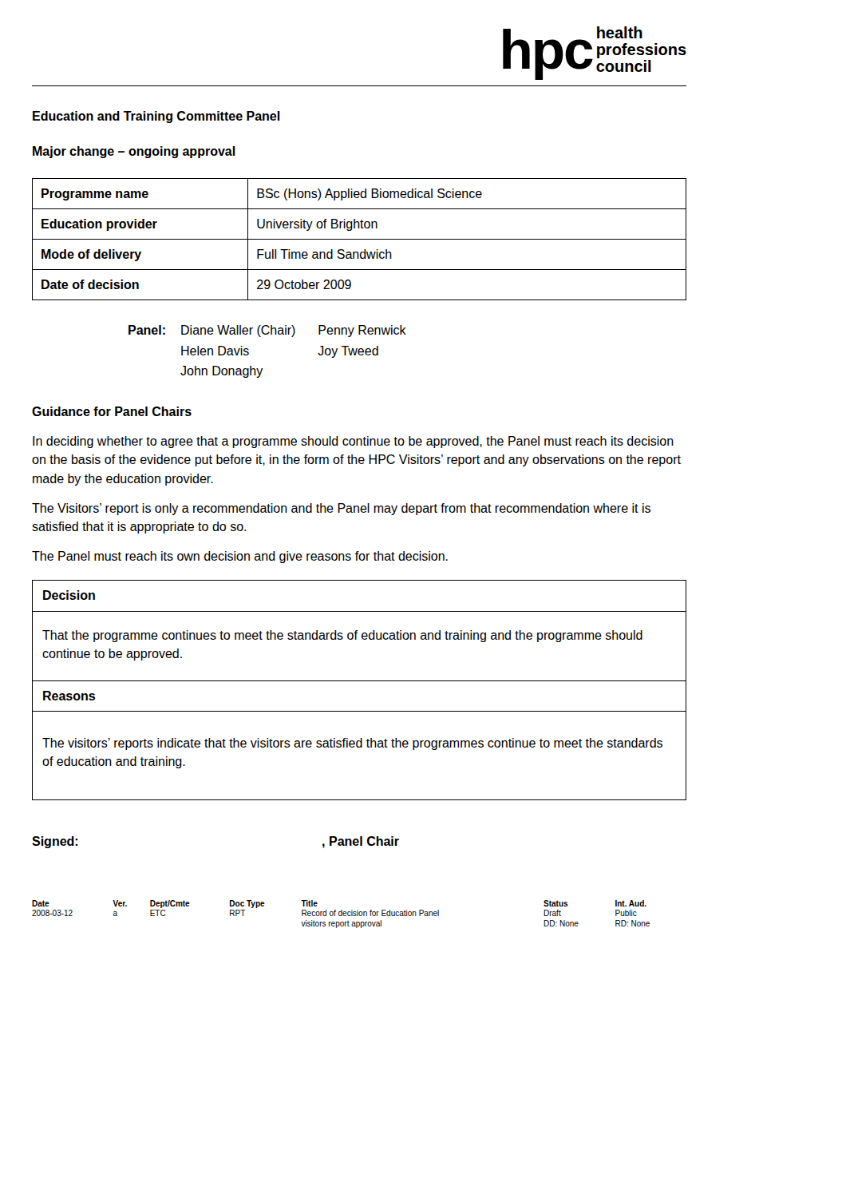hpc health
professions
council
Education and Training Committee Panel
Major change – ongoing approval
| Programme name | BSc (Hons) Applied Biomedical Science |
| Education provider | University of Brighton |
| Mode of delivery | Full Time and Sandwich |
| Date of decision | 29 October 2009 |
| Panel: | Diane Waller (Chair) | Penny Renwick |
| | Helen Davis | Joy Tweed |
| | John Donaghy | |
Guidance for Panel Chairs
In deciding whether to agree that a programme should continue to be approved, the Panel must reach its decision on the basis of the evidence put before it, in the form of the HPC Visitors’ report and any observations on the report made by the education provider.
The Visitors’ report is only a recommendation and the Panel may depart from that recommendation where it is satisfied that it is appropriate to do so.
The Panel must reach its own decision and give reasons for that decision.
| Decision |
| That the programme continues to meet the standards of education and training and the programme should continue to be approved. |
| Reasons |
| The visitors’ reports indicate that the visitors are satisfied that the programmes continue to meet the standards of education and training. |
Signed: , Panel Chair
| Date | Ver. | Dept/Cmte | Doc Type | Title | Status | Int. Aud. |
| 2008-03-12 | a | ETC | RPT | Record of decision for Education Panel visitors report approval | Draft DD: None | Public RD: None |